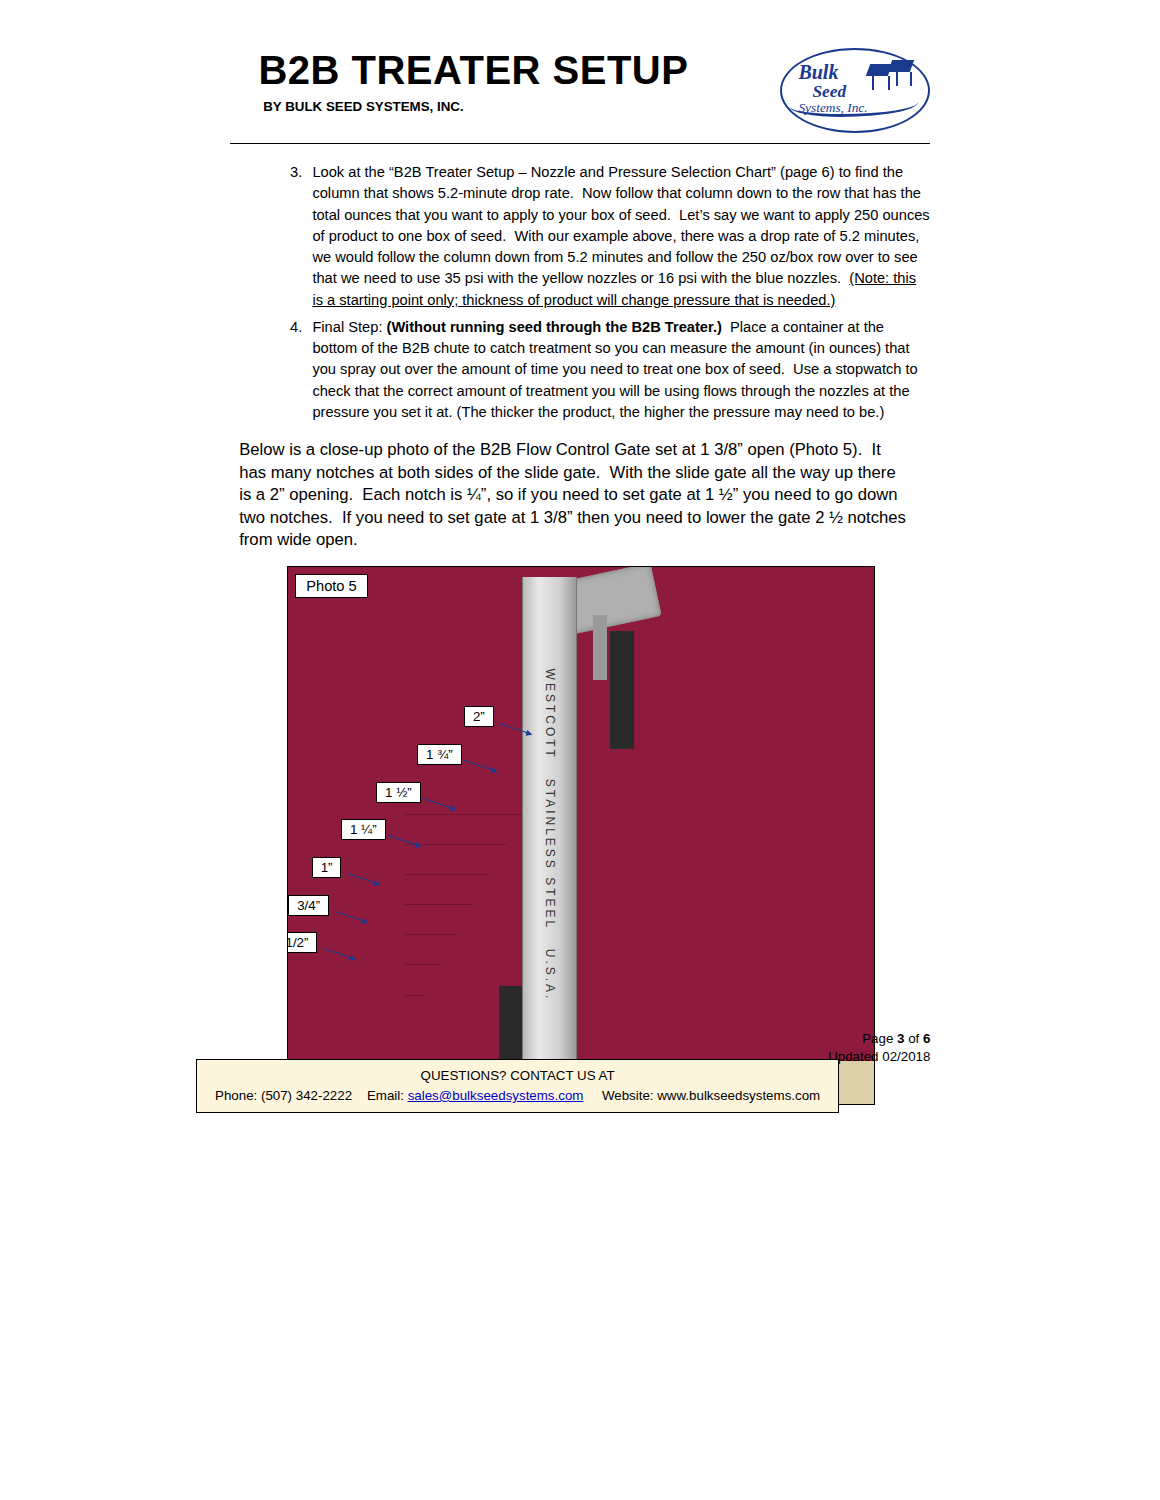B2B TREATER SETUP
BY BULK SEED SYSTEMS, INC.
Bulk
Seed
Systems, Inc.
Look at the “B2B Treater Setup – Nozzle and Pressure Selection Chart” (page 6) to find the column that shows 5.2-minute drop rate. Now follow that column down to the row that has the total ounces that you want to apply to your box of seed. Let’s say we want to apply 250 ounces of product to one box of seed. With our example above, there was a drop rate of 5.2 minutes, we would follow the column down from 5.2 minutes and follow the 250 oz/box row over to see that we need to use 35 psi with the yellow nozzles or 16 psi with the blue nozzles. (Note: this is a starting point only; thickness of product will change pressure that is needed.)
Final Step: (Without running seed through the B2B Treater.) Place a container at the bottom of the B2B chute to catch treatment so you can measure the amount (in ounces) that you spray out over the amount of time you need to treat one box of seed. Use a stopwatch to check that the correct amount of treatment you will be using flows through the nozzles at the pressure you set it at. (The thicker the product, the higher the pressure may need to be.)
Below is a close-up photo of the B2B Flow Control Gate set at 1 3/8” open (Photo 5). It has many notches at both sides of the slide gate. With the slide gate all the way up there is a 2” opening. Each notch is ¼”, so if you need to set gate at 1 ½” you need to go down two notches. If you need to set gate at 1 3/8” then you need to lower the gate 2 ½ notches from wide open.
Photo 5
WESTCOTT STAINLESS STEEL U.S.A.
2”
1 ¾”
1 ½”
1 ¼”
1”
3/4”
1/2”
Page 3 of 6
Updated 02/2018
QUESTIONS? CONTACT US AT
Phone: (507) 342-2222 Email: sales@bulkseedsystems.com Website: www.bulkseedsystems.com